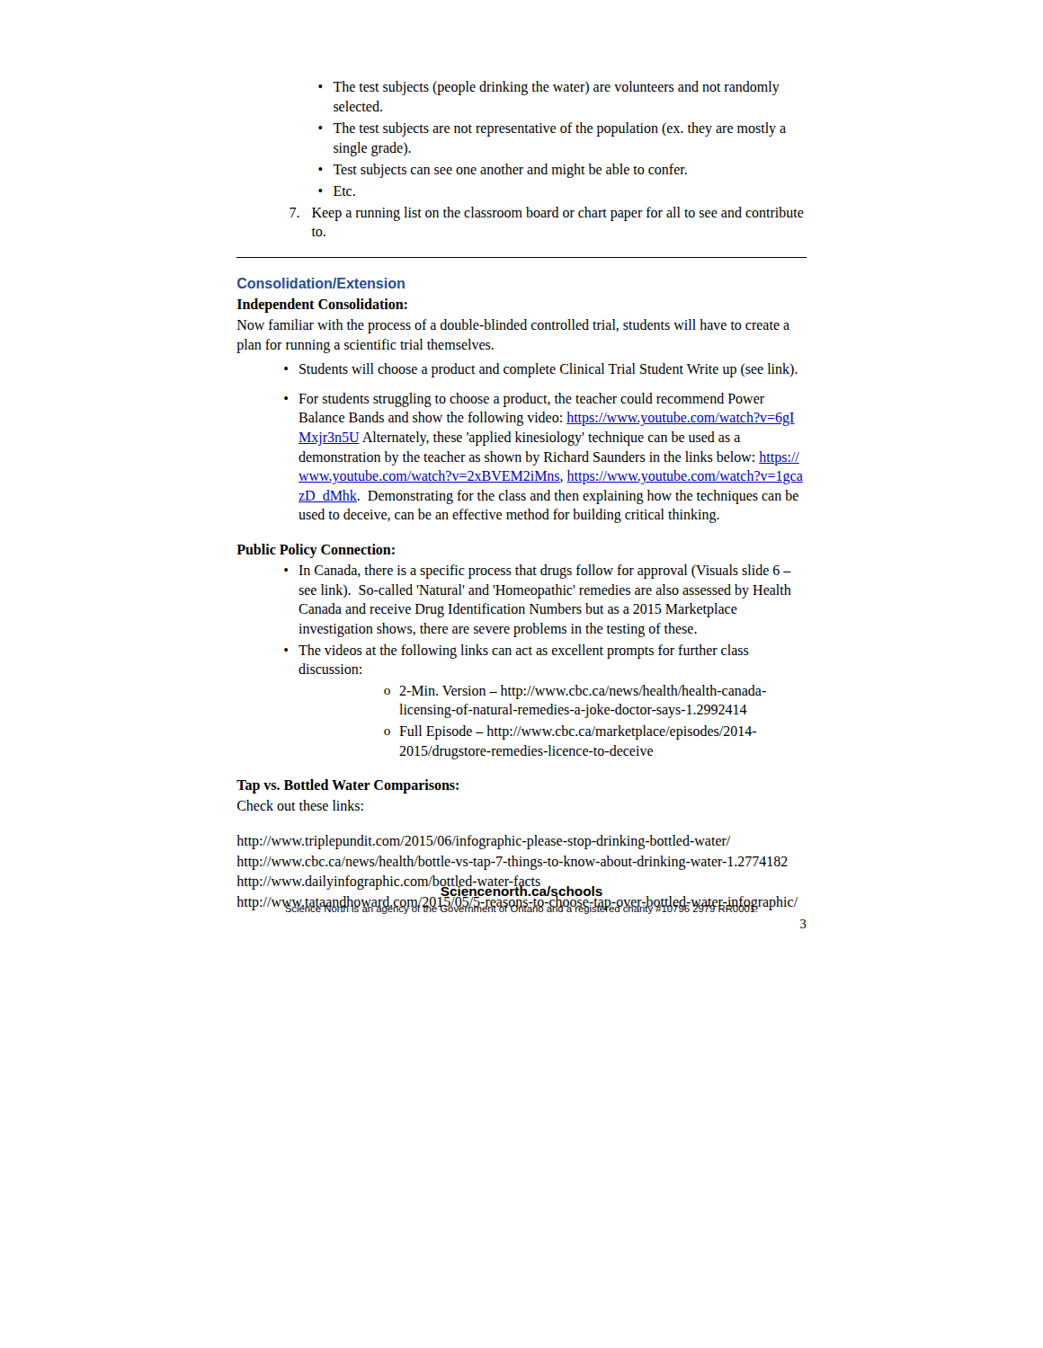The test subjects (people drinking the water) are volunteers and not randomly selected.
The test subjects are not representative of the population (ex. they are mostly a single grade).
Test subjects can see one another and might be able to confer.
Etc.
7. Keep a running list on the classroom board or chart paper for all to see and contribute to.
Consolidation/Extension
Independent Consolidation:
Now familiar with the process of a double-blinded controlled trial, students will have to create a plan for running a scientific trial themselves.
Students will choose a product and complete Clinical Trial Student Write up (see link).
For students struggling to choose a product, the teacher could recommend Power Balance Bands and show the following video: https://www.youtube.com/watch?v=6gIMxjr3n5U Alternately, these 'applied kinesiology' technique can be used as a demonstration by the teacher as shown by Richard Saunders in the links below: https://www.youtube.com/watch?v=2xBVEM2iMns, https://www.youtube.com/watch?v=1gcazD_dMhk. Demonstrating for the class and then explaining how the techniques can be used to deceive, can be an effective method for building critical thinking.
Public Policy Connection:
In Canada, there is a specific process that drugs follow for approval (Visuals slide 6 – see link). So-called 'Natural' and 'Homeopathic' remedies are also assessed by Health Canada and receive Drug Identification Numbers but as a 2015 Marketplace investigation shows, there are severe problems in the testing of these.
The videos at the following links can act as excellent prompts for further class discussion:
2-Min. Version – http://www.cbc.ca/news/health/health-canada-licensing-of-natural-remedies-a-joke-doctor-says-1.2992414
Full Episode – http://www.cbc.ca/marketplace/episodes/2014-2015/drugstore-remedies-licence-to-deceive
Tap vs. Bottled Water Comparisons:
Check out these links:
http://www.triplepundit.com/2015/06/infographic-please-stop-drinking-bottled-water/
http://www.cbc.ca/news/health/bottle-vs-tap-7-things-to-know-about-drinking-water-1.2774182
http://www.dailyinfographic.com/bottled-water-facts
http://www.tataandhoward.com/2015/05/5-reasons-to-choose-tap-over-bottled-water-infographic/
Sciencenorth.ca/schools
Science North is an agency of the Government of Ontario and a registered charity #10796 2979 RR0001.
3